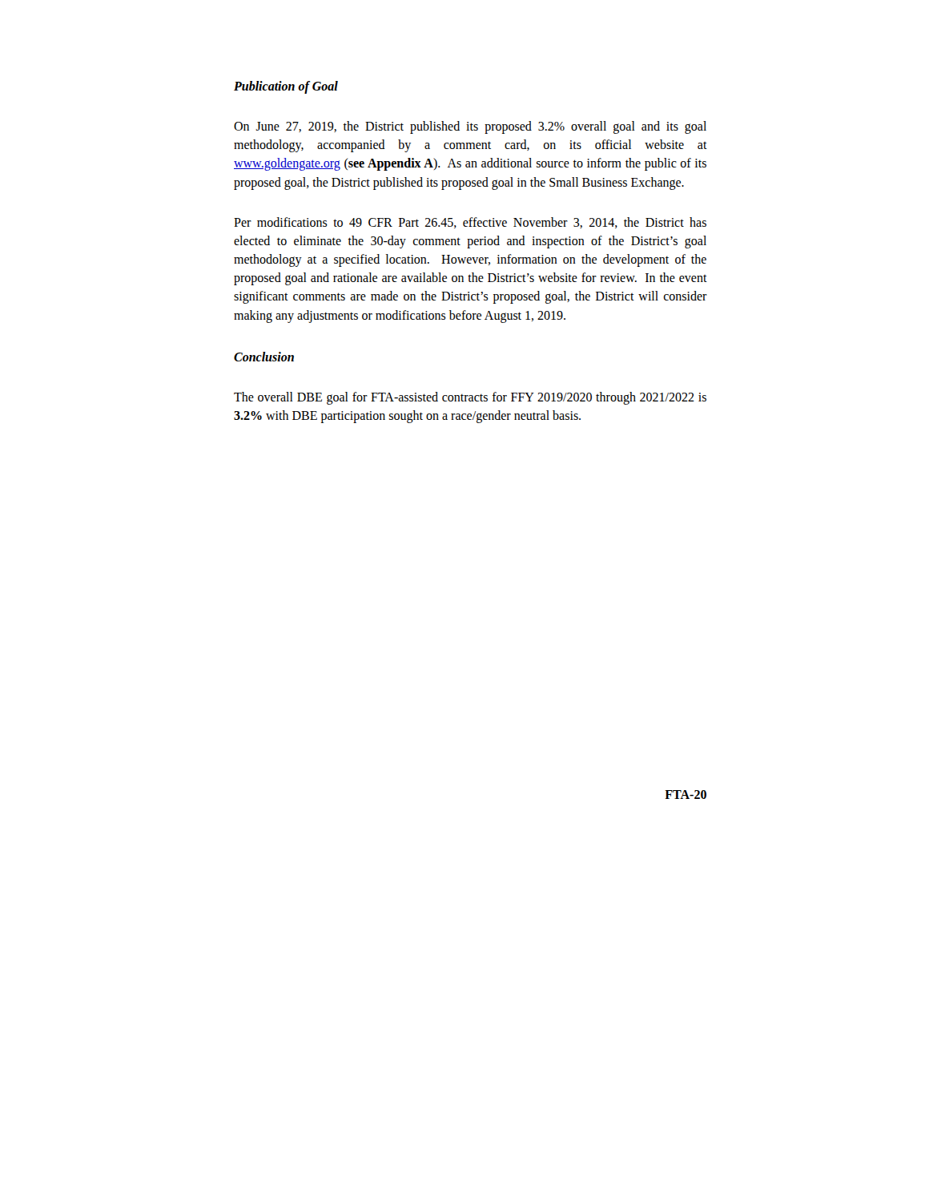Publication of Goal
On June 27, 2019, the District published its proposed 3.2% overall goal and its goal methodology, accompanied by a comment card, on its official website at www.goldengate.org (see Appendix A). As an additional source to inform the public of its proposed goal, the District published its proposed goal in the Small Business Exchange.
Per modifications to 49 CFR Part 26.45, effective November 3, 2014, the District has elected to eliminate the 30-day comment period and inspection of the District’s goal methodology at a specified location. However, information on the development of the proposed goal and rationale are available on the District’s website for review. In the event significant comments are made on the District’s proposed goal, the District will consider making any adjustments or modifications before August 1, 2019.
Conclusion
The overall DBE goal for FTA-assisted contracts for FFY 2019/2020 through 2021/2022 is 3.2% with DBE participation sought on a race/gender neutral basis.
FTA-20